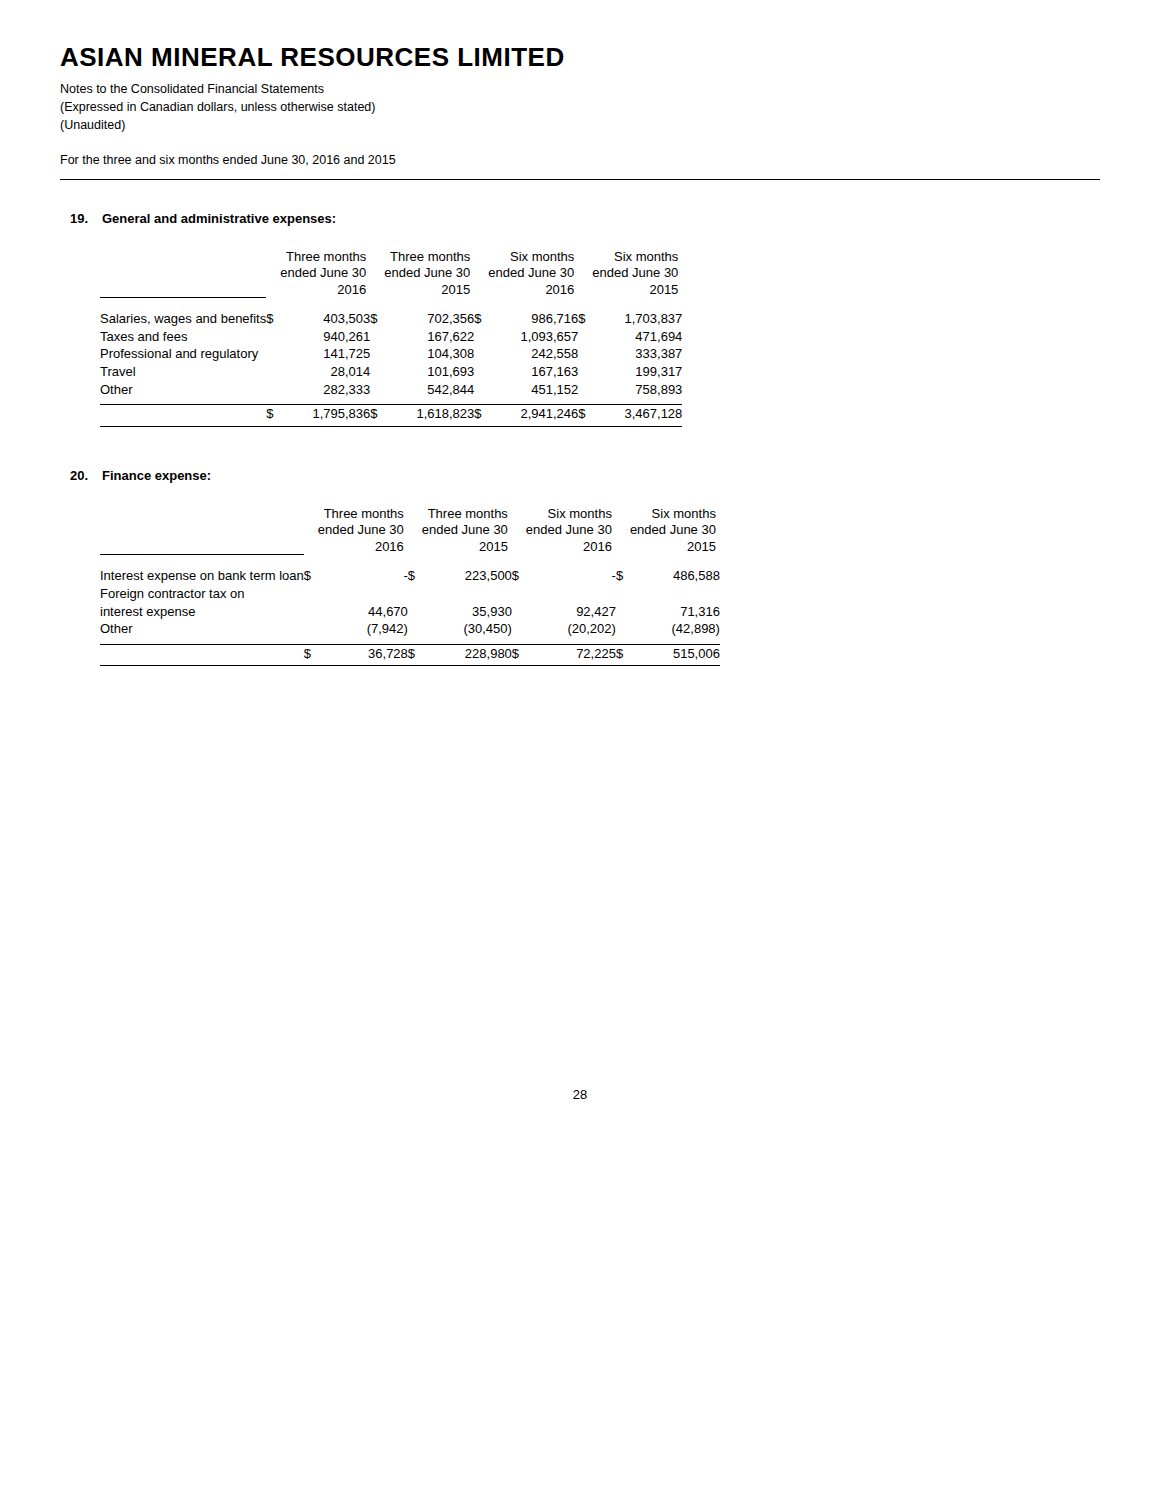ASIAN MINERAL RESOURCES LIMITED
Notes to the Consolidated Financial Statements
(Expressed in Canadian dollars, unless otherwise stated)
(Unaudited)
For the three and six months ended June 30, 2016 and 2015
19. General and administrative expenses:
| | Three months ended June 30 2016 | Three months ended June 30 2015 | Six months ended June 30 2016 | Six months ended June 30 2015 |
| Salaries, wages and benefits | $ | 403,503 | $ | 702,356 | $ | 986,716 | $ | 1,703,837 |
| Taxes and fees | | 940,261 | | 167,622 | | 1,093,657 | | 471,694 |
| Professional and regulatory | | 141,725 | | 104,308 | | 242,558 | | 333,387 |
| Travel | | 28,014 | | 101,693 | | 167,163 | | 199,317 |
| Other | | 282,333 | | 542,844 | | 451,152 | | 758,893 |
| | $ | 1,795,836 | $ | 1,618,823 | $ | 2,941,246 | $ | 3,467,128 |
20. Finance expense:
| | Three months ended June 30 2016 | Three months ended June 30 2015 | Six months ended June 30 2016 | Six months ended June 30 2015 |
| Interest expense on bank term loan | $ | - | $ | 223,500 | $ | - | $ | 486,588 |
| Foreign contractor tax on | | | | | | | | |
| interest expense | | 44,670 | | 35,930 | | 92,427 | | 71,316 |
| Other | | (7,942) | | (30,450) | | (20,202) | | (42,898) |
| | $ | 36,728 | $ | 228,980 | $ | 72,225 | $ | 515,006 |
28